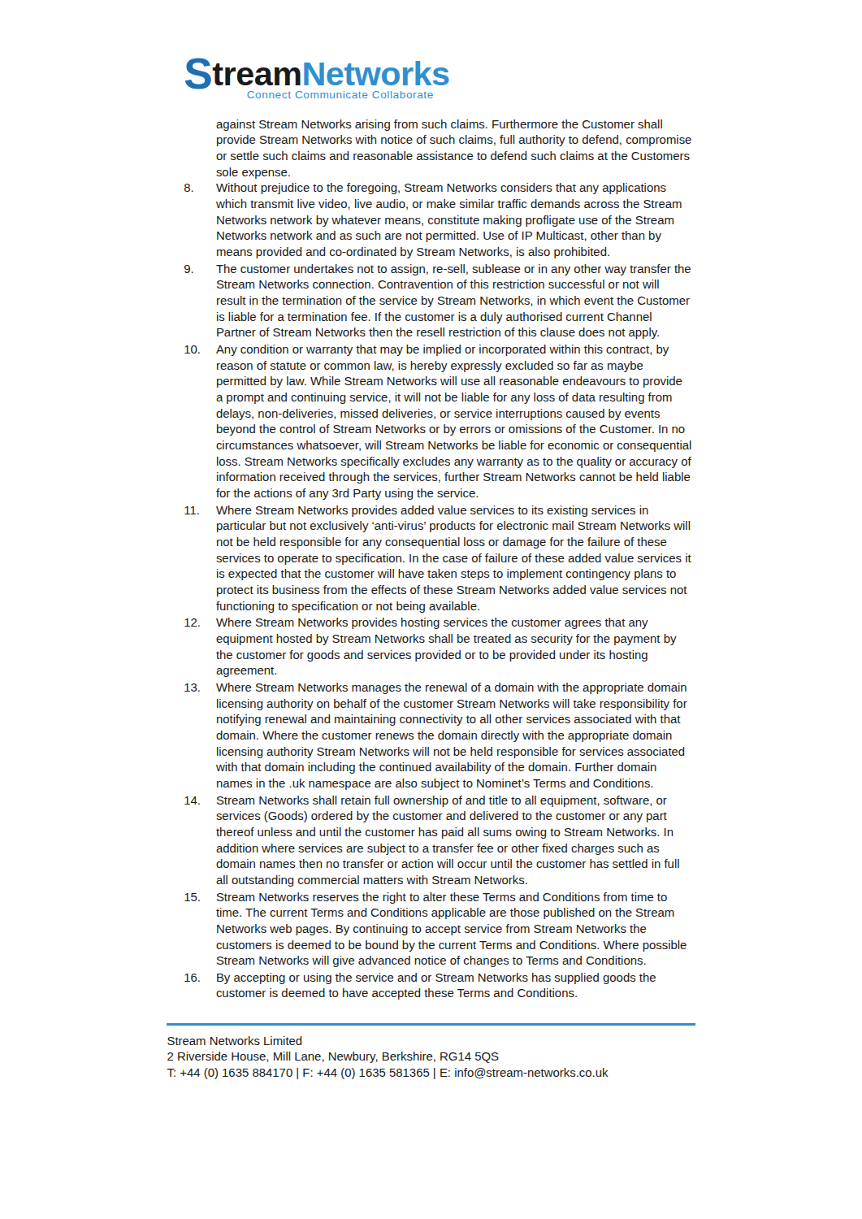Stream Networks
Connect Communicate Collaborate
against Stream Networks arising from such claims. Furthermore the Customer shall provide Stream Networks with notice of such claims, full authority to defend, compromise or settle such claims and reasonable assistance to defend such claims at the Customers sole expense.
8. Without prejudice to the foregoing, Stream Networks considers that any applications which transmit live video, live audio, or make similar traffic demands across the Stream Networks network by whatever means, constitute making profligate use of the Stream Networks network and as such are not permitted. Use of IP Multicast, other than by means provided and co-ordinated by Stream Networks, is also prohibited.
9. The customer undertakes not to assign, re-sell, sublease or in any other way transfer the Stream Networks connection. Contravention of this restriction successful or not will result in the termination of the service by Stream Networks, in which event the Customer is liable for a termination fee. If the customer is a duly authorised current Channel Partner of Stream Networks then the resell restriction of this clause does not apply.
10. Any condition or warranty that may be implied or incorporated within this contract, by reason of statute or common law, is hereby expressly excluded so far as maybe permitted by law. While Stream Networks will use all reasonable endeavours to provide a prompt and continuing service, it will not be liable for any loss of data resulting from delays, non-deliveries, missed deliveries, or service interruptions caused by events beyond the control of Stream Networks or by errors or omissions of the Customer. In no circumstances whatsoever, will Stream Networks be liable for economic or consequential loss. Stream Networks specifically excludes any warranty as to the quality or accuracy of information received through the services, further Stream Networks cannot be held liable for the actions of any 3rd Party using the service.
11. Where Stream Networks provides added value services to its existing services in particular but not exclusively ‘anti-virus’ products for electronic mail Stream Networks will not be held responsible for any consequential loss or damage for the failure of these services to operate to specification. In the case of failure of these added value services it is expected that the customer will have taken steps to implement contingency plans to protect its business from the effects of these Stream Networks added value services not functioning to specification or not being available.
12. Where Stream Networks provides hosting services the customer agrees that any equipment hosted by Stream Networks shall be treated as security for the payment by the customer for goods and services provided or to be provided under its hosting agreement.
13. Where Stream Networks manages the renewal of a domain with the appropriate domain licensing authority on behalf of the customer Stream Networks will take responsibility for notifying renewal and maintaining connectivity to all other services associated with that domain. Where the customer renews the domain directly with the appropriate domain licensing authority Stream Networks will not be held responsible for services associated with that domain including the continued availability of the domain. Further domain names in the .uk namespace are also subject to Nominet’s Terms and Conditions.
14. Stream Networks shall retain full ownership of and title to all equipment, software, or services (Goods) ordered by the customer and delivered to the customer or any part thereof unless and until the customer has paid all sums owing to Stream Networks. In addition where services are subject to a transfer fee or other fixed charges such as domain names then no transfer or action will occur until the customer has settled in full all outstanding commercial matters with Stream Networks.
15. Stream Networks reserves the right to alter these Terms and Conditions from time to time. The current Terms and Conditions applicable are those published on the Stream Networks web pages. By continuing to accept service from Stream Networks the customers is deemed to be bound by the current Terms and Conditions. Where possible Stream Networks will give advanced notice of changes to Terms and Conditions.
16. By accepting or using the service and or Stream Networks has supplied goods the customer is deemed to have accepted these Terms and Conditions.
Stream Networks Limited 2 Riverside House, Mill Lane, Newbury, Berkshire, RG14 5QS T: +44 (0) 1635 884170 | F: +44 (0) 1635 581365 | E: info@stream-networks.co.uk